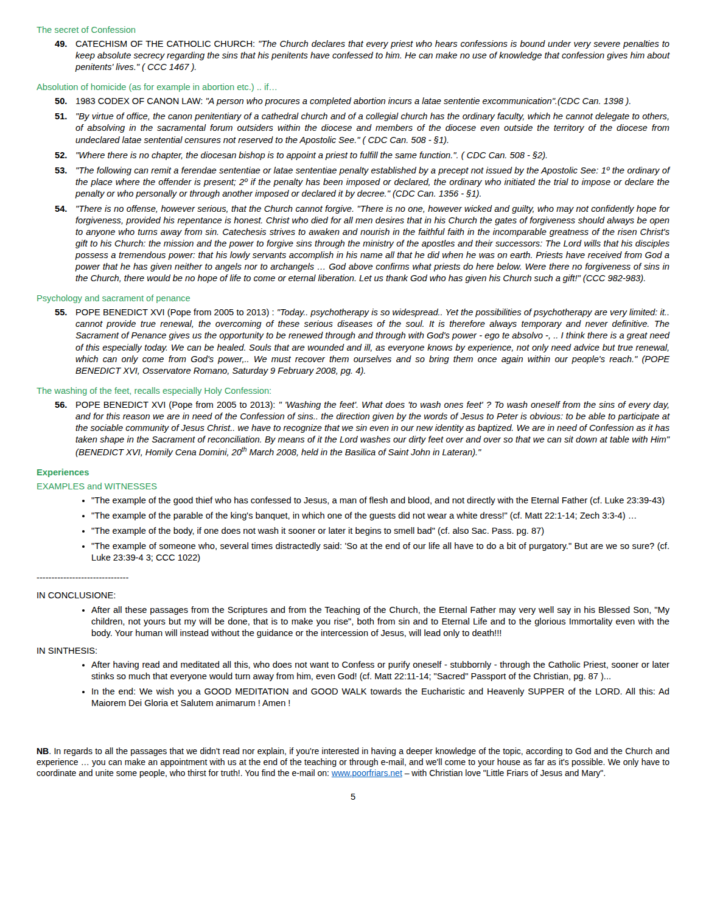The secret of Confession
49. CATECHISM OF THE CATHOLIC CHURCH: "The Church declares that every priest who hears confessions is bound under very severe penalties to keep absolute secrecy regarding the sins that his penitents have confessed to him. He can make no use of knowledge that confession gives him about penitents' lives." ( CCC 1467 ).
Absolution of homicide (as for example in abortion etc.) .. if…
50. 1983 CODEX OF CANON LAW: "A person who procures a completed abortion incurs a latae sententie excommunication".(CDC Can. 1398 ).
51. "By virtue of office, the canon penitentiary of a cathedral church and of a collegial church has the ordinary faculty, which he cannot delegate to others, of absolving in the sacramental forum outsiders within the diocese and members of the diocese even outside the territory of the diocese from undeclared latae sentential censures not reserved to the Apostolic See." ( CDC Can. 508 - §1).
52. "Where there is no chapter, the diocesan bishop is to appoint a priest to fulfill the same function.". ( CDC Can. 508 - §2).
53. "The following can remit a ferendae sententiae or latae sententiae penalty established by a precept not issued by the Apostolic See: 1º the ordinary of the place where the offender is present; 2º if the penalty has been imposed or declared, the ordinary who initiated the trial to impose or declare the penalty or who personally or through another imposed or declared it by decree." (CDC Can. 1356 - §1).
54. "There is no offense, however serious, that the Church cannot forgive. "There is no one, however wicked and guilty, who may not confidently hope for forgiveness, provided his repentance is honest. Christ who died for all men desires that in his Church the gates of forgiveness should always be open to anyone who turns away from sin. Catechesis strives to awaken and nourish in the faithful faith in the incomparable greatness of the risen Christ's gift to his Church: the mission and the power to forgive sins through the ministry of the apostles and their successors: The Lord wills that his disciples possess a tremendous power: that his lowly servants accomplish in his name all that he did when he was on earth. Priests have received from God a power that he has given neither to angels nor to archangels … God above confirms what priests do here below. Were there no forgiveness of sins in the Church, there would be no hope of life to come or eternal liberation. Let us thank God who has given his Church such a gift!" (CCC 982-983).
Psychology and sacrament of penance
55. POPE BENEDICT XVI (Pope from 2005 to 2013) : "Today.. psychotherapy is so widespread.. Yet the possibilities of psychotherapy are very limited: it.. cannot provide true renewal, the overcoming of these serious diseases of the soul. It is therefore always temporary and never definitive. The Sacrament of Penance gives us the opportunity to be renewed through and through with God's power - ego te absolvo -, .. I think there is a great need of this especially today. We can be healed. Souls that are wounded and ill, as everyone knows by experience, not only need advice but true renewal, which can only come from God's power,.. We must recover them ourselves and so bring them once again within our people's reach." (POPE BENEDICT XVI, Osservatore Romano, Saturday 9 February 2008, pg. 4).
The washing of the feet, recalls especially Holy Confession:
56. POPE BENEDICT XVI (Pope from 2005 to 2013): " 'Washing the feet'. What does 'to wash ones feet' ? To wash oneself from the sins of every day, and for this reason we are in need of the Confession of sins.. the direction given by the words of Jesus to Peter is obvious: to be able to participate at the sociable community of Jesus Christ.. we have to recognize that we sin even in our new identity as baptized. We are in need of Confession as it has taken shape in the Sacrament of reconciliation. By means of it the Lord washes our dirty feet over and over so that we can sit down at table with Him" (BENEDICT XVI, Homily Cena Domini, 20th March 2008, held in the Basilica of Saint John in Lateran)."
Experiences
EXAMPLES and WITNESSES
"The example of the good thief who has confessed to Jesus, a man of flesh and blood, and not directly with the Eternal Father (cf. Luke 23:39-43)
"The example of the parable of the king's banquet, in which one of the guests did not wear a white dress!" (cf. Matt 22:1-14; Zech 3:3-4) …
"The example of the body, if one does not wash it sooner or later it begins to smell bad" (cf. also Sac. Pass. pg. 87)
"The example of someone who, several times distractedly said: 'So at the end of our life all have to do a bit of purgatory." But are we so sure? (cf. Luke 23:39-4 3; CCC 1022)
-------------------------------
IN CONCLUSIONE:
After all these passages from the Scriptures and from the Teaching of the Church, the Eternal Father may very well say in his Blessed Son, "My children, not yours but my will be done, that is to make you rise", both from sin and to Eternal Life and to the glorious Immortality even with the body. Your human will instead without the guidance or the intercession of Jesus, will lead only to death!!!
IN SINTHESIS:
After having read and meditated all this, who does not want to Confess or purify oneself - stubbornly - through the Catholic Priest, sooner or later stinks so much that everyone would turn away from him, even God! (cf. Matt 22:11-14; "Sacred" Passport of the Christian, pg. 87 )...
In the end: We wish you a GOOD MEDITATION and GOOD WALK towards the Eucharistic and Heavenly SUPPER of the LORD. All this: Ad Maiorem Dei Gloria et Salutem animarum ! Amen !
NB. In regards to all the passages that we didn't read nor explain, if you're interested in having a deeper knowledge of the topic, according to God and the Church and experience … you can make an appointment with us at the end of the teaching or through e-mail, and we'll come to your house as far as it's possible. We only have to coordinate and unite some people, who thirst for truth!. You find the e-mail on: www.poorfriars.net – with Christian love "Little Friars of Jesus and Mary".
5